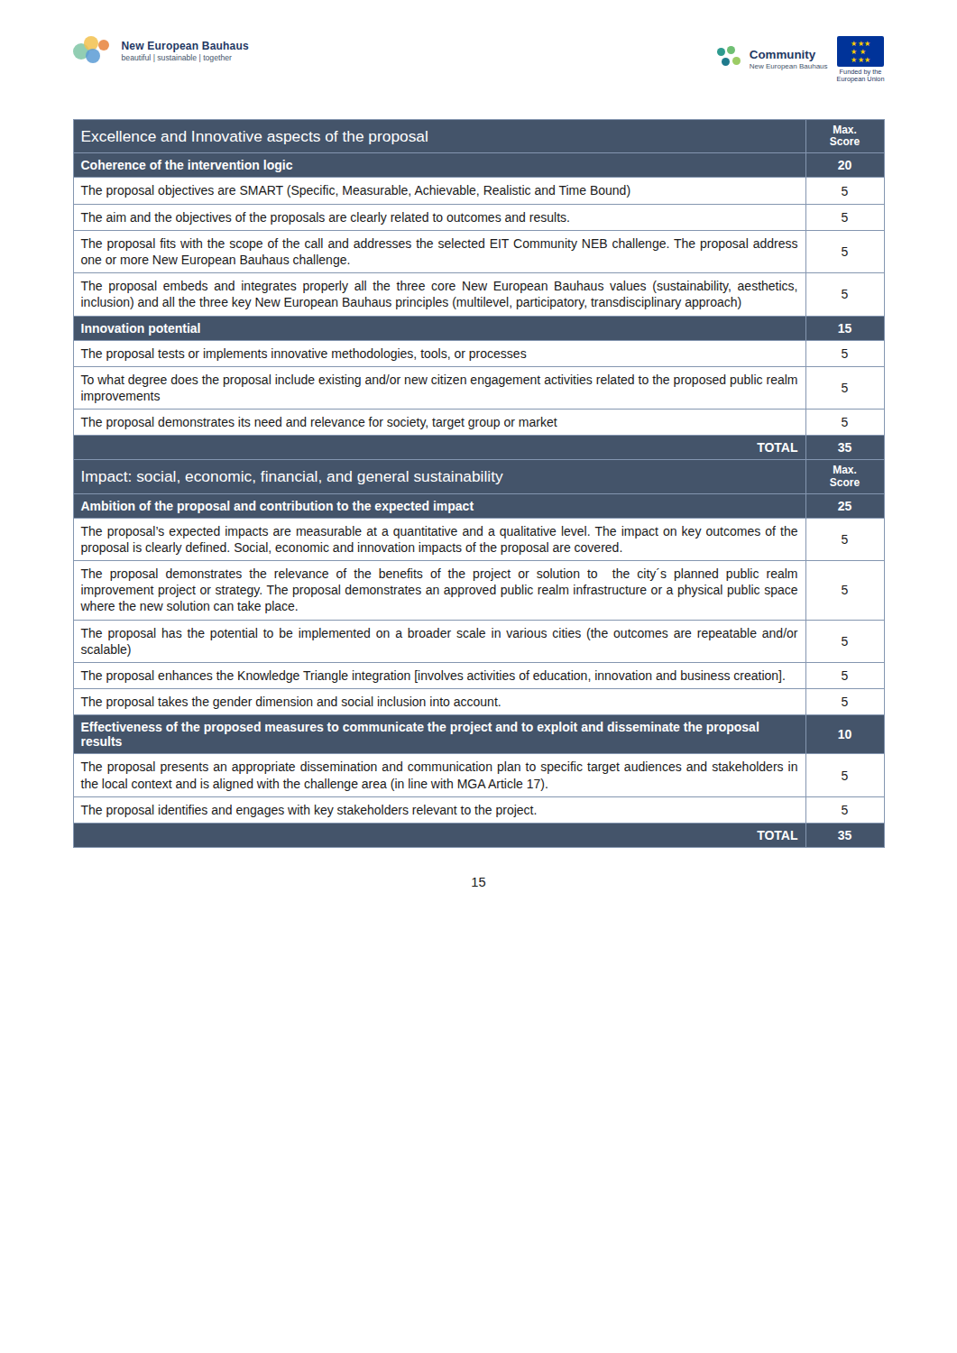New European Bauhaus
beautiful | sustainable | together
Community
New European Bauhaus
★ ★ ★
★ ★
★ ★ ★
Funded by the
European Union
| Excellence and Innovative aspects of the proposal | Max. Score |
| Coherence of the intervention logic | 20 |
| The proposal objectives are SMART (Specific, Measurable, Achievable, Realistic and Time Bound) | 5 |
| The aim and the objectives of the proposals are clearly related to outcomes and results. | 5 |
| The proposal fits with the scope of the call and addresses the selected EIT Community NEB challenge. The proposal address one or more New European Bauhaus challenge. | 5 |
| The proposal embeds and integrates properly all the three core New European Bauhaus values (sustainability, aesthetics, inclusion) and all the three key New European Bauhaus principles (multilevel, participatory, transdisciplinary approach) | 5 |
| Innovation potential | 15 |
| The proposal tests or implements innovative methodologies, tools, or processes | 5 |
| To what degree does the proposal include existing and/or new citizen engagement activities related to the proposed public realm improvements | 5 |
| The proposal demonstrates its need and relevance for society, target group or market | 5 |
| TOTAL | 35 |
| Impact: social, economic, financial, and general sustainability | Max. Score |
| Ambition of the proposal and contribution to the expected impact | 25 |
| The proposal’s expected impacts are measurable at a quantitative and a qualitative level. The impact on key outcomes of the proposal is clearly defined. Social, economic and innovation impacts of the proposal are covered. | 5 |
| The proposal demonstrates the relevance of the benefits of the project or solution to the city´s planned public realm improvement project or strategy. The proposal demonstrates an approved public realm infrastructure or a physical public space where the new solution can take place. | 5 |
| The proposal has the potential to be implemented on a broader scale in various cities (the outcomes are repeatable and/or scalable) | 5 |
| The proposal enhances the Knowledge Triangle integration [involves activities of education, innovation and business creation]. | 5 |
| The proposal takes the gender dimension and social inclusion into account. | 5 |
| Effectiveness of the proposed measures to communicate the project and to exploit and disseminate the proposal results | 10 |
| The proposal presents an appropriate dissemination and communication plan to specific target audiences and stakeholders in the local context and is aligned with the challenge area (in line with MGA Article 17). | 5 |
| The proposal identifies and engages with key stakeholders relevant to the project. | 5 |
| TOTAL | 35 |
15